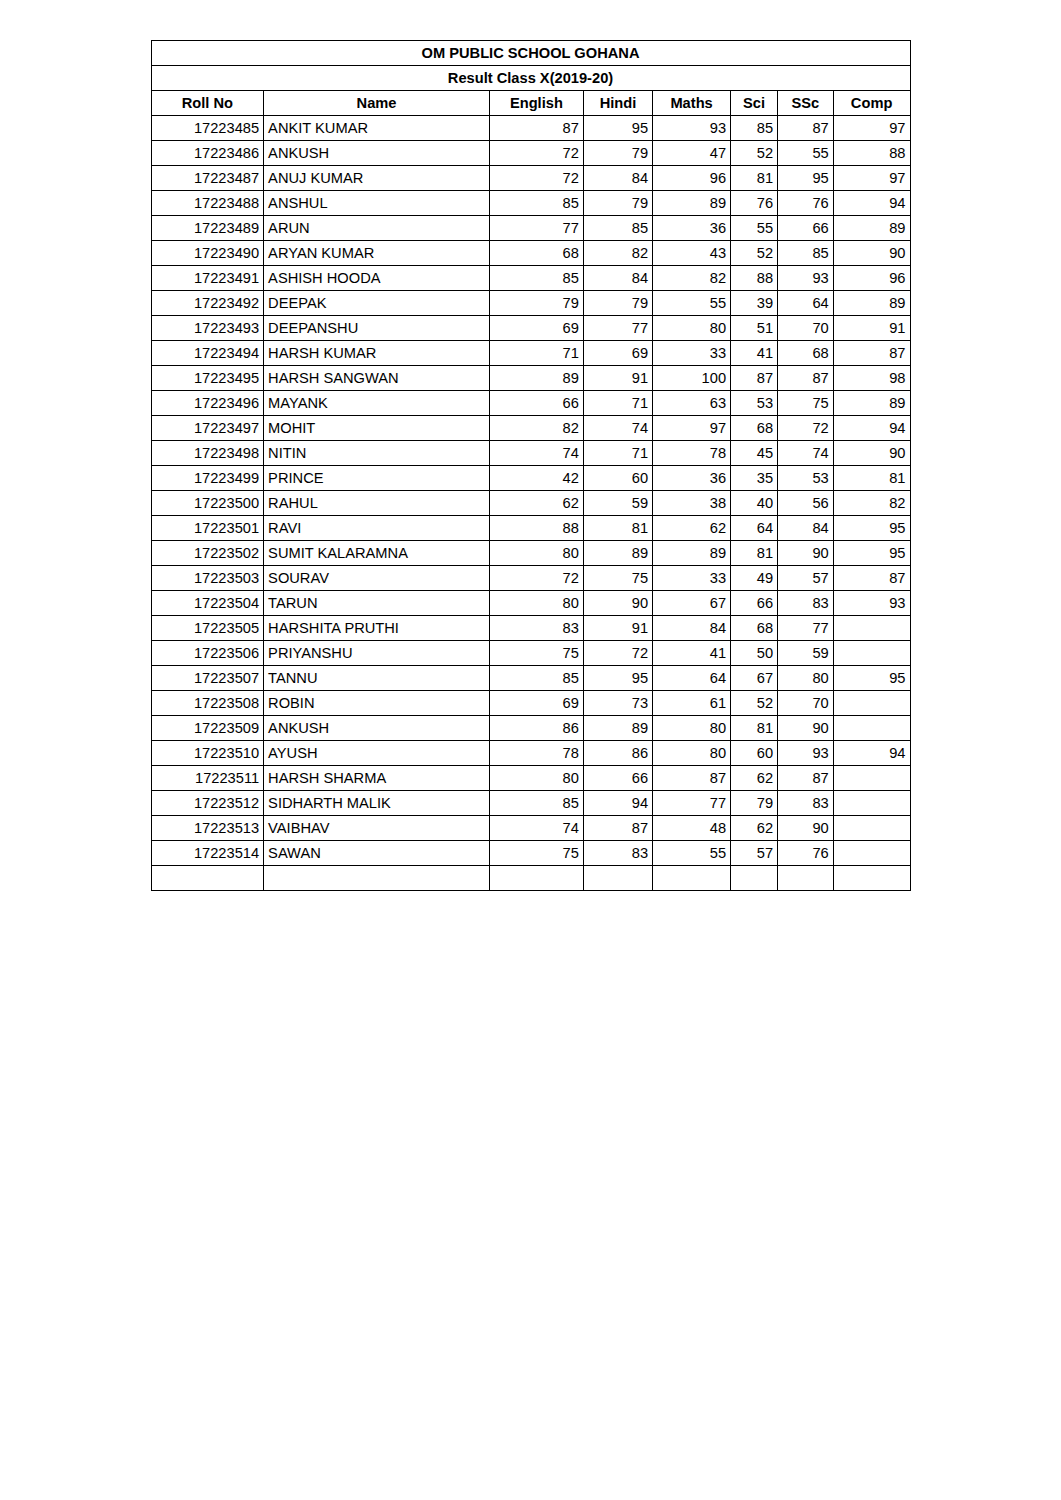| OM PUBLIC SCHOOL GOHANA |
| Result Class X(2019-20) |
| Roll No | Name | English | Hindi | Maths | Sci | SSc | Comp |
| 17223485 | ANKIT KUMAR | 87 | 95 | 93 | 85 | 87 | 97 |
| 17223486 | ANKUSH | 72 | 79 | 47 | 52 | 55 | 88 |
| 17223487 | ANUJ KUMAR | 72 | 84 | 96 | 81 | 95 | 97 |
| 17223488 | ANSHUL | 85 | 79 | 89 | 76 | 76 | 94 |
| 17223489 | ARUN | 77 | 85 | 36 | 55 | 66 | 89 |
| 17223490 | ARYAN KUMAR | 68 | 82 | 43 | 52 | 85 | 90 |
| 17223491 | ASHISH HOODA | 85 | 84 | 82 | 88 | 93 | 96 |
| 17223492 | DEEPAK | 79 | 79 | 55 | 39 | 64 | 89 |
| 17223493 | DEEPANSHU | 69 | 77 | 80 | 51 | 70 | 91 |
| 17223494 | HARSH KUMAR | 71 | 69 | 33 | 41 | 68 | 87 |
| 17223495 | HARSH SANGWAN | 89 | 91 | 100 | 87 | 87 | 98 |
| 17223496 | MAYANK | 66 | 71 | 63 | 53 | 75 | 89 |
| 17223497 | MOHIT | 82 | 74 | 97 | 68 | 72 | 94 |
| 17223498 | NITIN | 74 | 71 | 78 | 45 | 74 | 90 |
| 17223499 | PRINCE | 42 | 60 | 36 | 35 | 53 | 81 |
| 17223500 | RAHUL | 62 | 59 | 38 | 40 | 56 | 82 |
| 17223501 | RAVI | 88 | 81 | 62 | 64 | 84 | 95 |
| 17223502 | SUMIT KALARAMNA | 80 | 89 | 89 | 81 | 90 | 95 |
| 17223503 | SOURAV | 72 | 75 | 33 | 49 | 57 | 87 |
| 17223504 | TARUN | 80 | 90 | 67 | 66 | 83 | 93 |
| 17223505 | HARSHITA PRUTHI | 83 | 91 | 84 | 68 | 77 | |
| 17223506 | PRIYANSHU | 75 | 72 | 41 | 50 | 59 | |
| 17223507 | TANNU | 85 | 95 | 64 | 67 | 80 | 95 |
| 17223508 | ROBIN | 69 | 73 | 61 | 52 | 70 | |
| 17223509 | ANKUSH | 86 | 89 | 80 | 81 | 90 | |
| 17223510 | AYUSH | 78 | 86 | 80 | 60 | 93 | 94 |
| 17223511 | HARSH SHARMA | 80 | 66 | 87 | 62 | 87 | |
| 17223512 | SIDHARTH MALIK | 85 | 94 | 77 | 79 | 83 | |
| 17223513 | VAIBHAV | 74 | 87 | 48 | 62 | 90 | |
| 17223514 | SAWAN | 75 | 83 | 55 | 57 | 76 | |